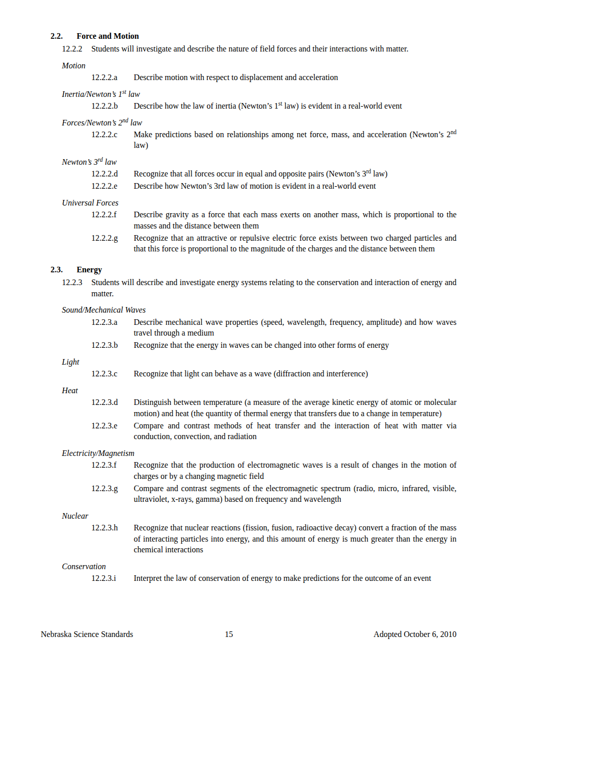2.2. Force and Motion
12.2.2 Students will investigate and describe the nature of field forces and their interactions with matter.
Motion
12.2.2.a Describe motion with respect to displacement and acceleration
Inertia/Newton’s 1st law
12.2.2.b Describe how the law of inertia (Newton’s 1st law) is evident in a real-world event
Forces/Newton’s 2nd law
12.2.2.c Make predictions based on relationships among net force, mass, and acceleration (Newton’s 2nd law)
Newton’s 3rd law
12.2.2.d Recognize that all forces occur in equal and opposite pairs (Newton’s 3rd law)
12.2.2.e Describe how Newton’s 3rd law of motion is evident in a real-world event
Universal Forces
12.2.2.f Describe gravity as a force that each mass exerts on another mass, which is proportional to the masses and the distance between them
12.2.2.g Recognize that an attractive or repulsive electric force exists between two charged particles and that this force is proportional to the magnitude of the charges and the distance between them
2.3. Energy
12.2.3 Students will describe and investigate energy systems relating to the conservation and interaction of energy and matter.
Sound/Mechanical Waves
12.2.3.a Describe mechanical wave properties (speed, wavelength, frequency, amplitude) and how waves travel through a medium
12.2.3.b Recognize that the energy in waves can be changed into other forms of energy
Light
12.2.3.c Recognize that light can behave as a wave (diffraction and interference)
Heat
12.2.3.d Distinguish between temperature (a measure of the average kinetic energy of atomic or molecular motion) and heat (the quantity of thermal energy that transfers due to a change in temperature)
12.2.3.e Compare and contrast methods of heat transfer and the interaction of heat with matter via conduction, convection, and radiation
Electricity/Magnetism
12.2.3.f Recognize that the production of electromagnetic waves is a result of changes in the motion of charges or by a changing magnetic field
12.2.3.g Compare and contrast segments of the electromagnetic spectrum (radio, micro, infrared, visible, ultraviolet, x-rays, gamma) based on frequency and wavelength
Nuclear
12.2.3.h Recognize that nuclear reactions (fission, fusion, radioactive decay) convert a fraction of the mass of interacting particles into energy, and this amount of energy is much greater than the energy in chemical interactions
Conservation
12.2.3.i Interpret the law of conservation of energy to make predictions for the outcome of an event
Nebraska Science Standards 15 Adopted October 6, 2010